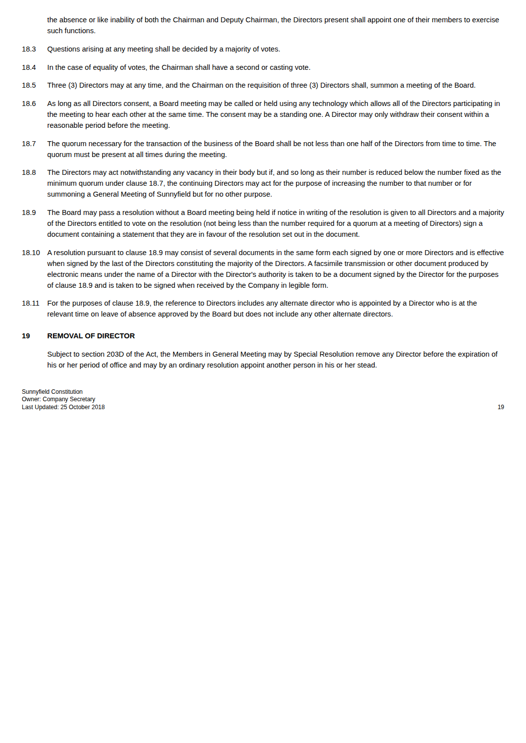the absence or like inability of both the Chairman and Deputy Chairman, the Directors present shall appoint one of their members to exercise such functions.
18.3
Questions arising at any meeting shall be decided by a majority of votes.
18.4
In the case of equality of votes, the Chairman shall have a second or casting vote.
18.5
Three (3) Directors may at any time, and the Chairman on the requisition of three (3) Directors shall, summon a meeting of the Board.
18.6
As long as all Directors consent, a Board meeting may be called or held using any technology which allows all of the Directors participating in the meeting to hear each other at the same time. The consent may be a standing one. A Director may only withdraw their consent within a reasonable period before the meeting.
18.7
The quorum necessary for the transaction of the business of the Board shall be not less than one half of the Directors from time to time. The quorum must be present at all times during the meeting.
18.8
The Directors may act notwithstanding any vacancy in their body but if, and so long as their number is reduced below the number fixed as the minimum quorum under clause 18.7, the continuing Directors may act for the purpose of increasing the number to that number or for summoning a General Meeting of Sunnyfield but for no other purpose.
18.9
The Board may pass a resolution without a Board meeting being held if notice in writing of the resolution is given to all Directors and a majority of the Directors entitled to vote on the resolution (not being less than the number required for a quorum at a meeting of Directors) sign a document containing a statement that they are in favour of the resolution set out in the document.
18.10
A resolution pursuant to clause 18.9 may consist of several documents in the same form each signed by one or more Directors and is effective when signed by the last of the Directors constituting the majority of the Directors. A facsimile transmission or other document produced by electronic means under the name of a Director with the Director's authority is taken to be a document signed by the Director for the purposes of clause 18.9 and is taken to be signed when received by the Company in legible form.
18.11
For the purposes of clause 18.9, the reference to Directors includes any alternate director who is appointed by a Director who is at the relevant time on leave of absence approved by the Board but does not include any other alternate directors.
19 REMOVAL OF DIRECTOR
Subject to section 203D of the Act, the Members in General Meeting may by Special Resolution remove any Director before the expiration of his or her period of office and may by an ordinary resolution appoint another person in his or her stead.
Sunnyfield Constitution
Owner: Company Secretary
Last Updated: 25 October 2018
19